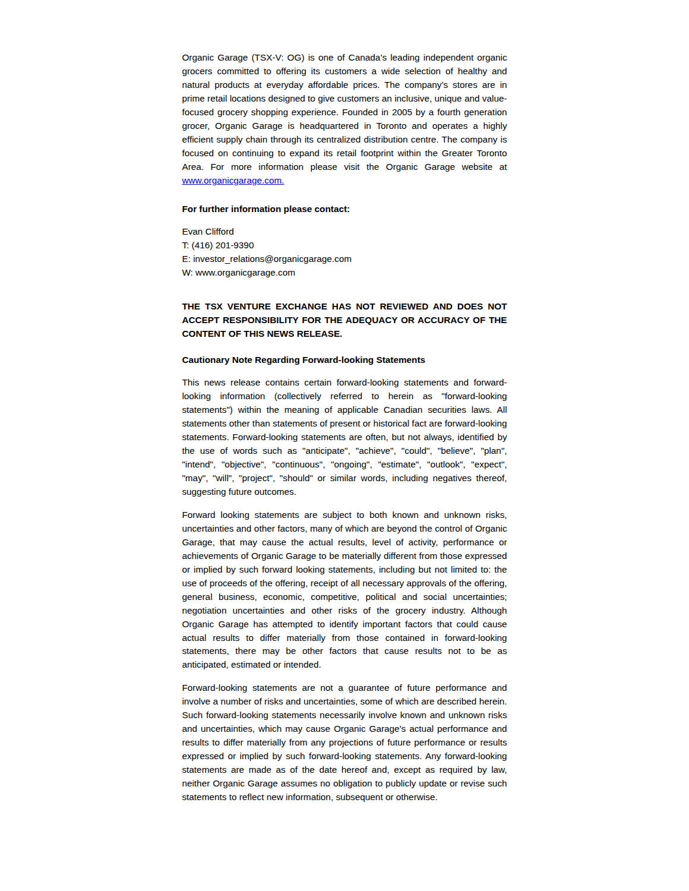Organic Garage (TSX-V: OG) is one of Canada’s leading independent organic grocers committed to offering its customers a wide selection of healthy and natural products at everyday affordable prices. The company’s stores are in prime retail locations designed to give customers an inclusive, unique and value-focused grocery shopping experience. Founded in 2005 by a fourth generation grocer, Organic Garage is headquartered in Toronto and operates a highly efficient supply chain through its centralized distribution centre. The company is focused on continuing to expand its retail footprint within the Greater Toronto Area. For more information please visit the Organic Garage website at www.organicgarage.com.
For further information please contact:
Evan Clifford
T: (416) 201-9390
E: investor_relations@organicgarage.com
W: www.organicgarage.com
THE TSX VENTURE EXCHANGE HAS NOT REVIEWED AND DOES NOT ACCEPT RESPONSIBILITY FOR THE ADEQUACY OR ACCURACY OF THE CONTENT OF THIS NEWS RELEASE.
Cautionary Note Regarding Forward-looking Statements
This news release contains certain forward-looking statements and forward-looking information (collectively referred to herein as "forward-looking statements") within the meaning of applicable Canadian securities laws. All statements other than statements of present or historical fact are forward-looking statements. Forward-looking statements are often, but not always, identified by the use of words such as "anticipate", "achieve", "could", "believe", "plan", "intend", "objective", "continuous", "ongoing", "estimate", "outlook", "expect", "may", "will", "project", "should" or similar words, including negatives thereof, suggesting future outcomes.
Forward looking statements are subject to both known and unknown risks, uncertainties and other factors, many of which are beyond the control of Organic Garage, that may cause the actual results, level of activity, performance or achievements of Organic Garage to be materially different from those expressed or implied by such forward looking statements, including but not limited to: the use of proceeds of the offering, receipt of all necessary approvals of the offering, general business, economic, competitive, political and social uncertainties; negotiation uncertainties and other risks of the grocery industry. Although Organic Garage has attempted to identify important factors that could cause actual results to differ materially from those contained in forward-looking statements, there may be other factors that cause results not to be as anticipated, estimated or intended.
Forward-looking statements are not a guarantee of future performance and involve a number of risks and uncertainties, some of which are described herein. Such forward-looking statements necessarily involve known and unknown risks and uncertainties, which may cause Organic Garage's actual performance and results to differ materially from any projections of future performance or results expressed or implied by such forward-looking statements. Any forward-looking statements are made as of the date hereof and, except as required by law, neither Organic Garage assumes no obligation to publicly update or revise such statements to reflect new information, subsequent or otherwise.